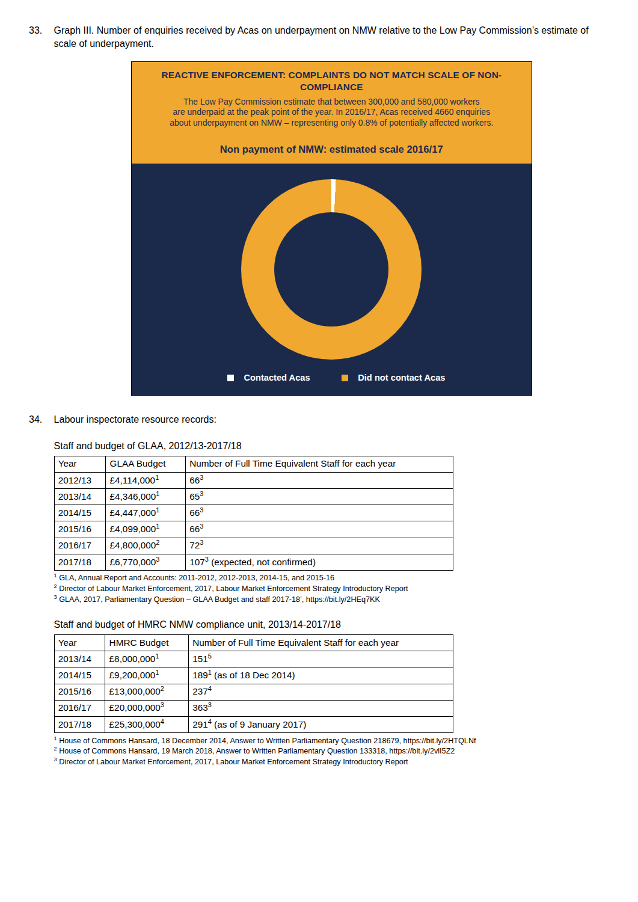33. Graph III. Number of enquiries received by Acas on underpayment on NMW relative to the Low Pay Commission’s estimate of scale of underpayment.
REACTIVE ENFORCEMENT: COMPLAINTS DO NOT MATCH SCALE OF NON-COMPLIANCE
The Low Pay Commission estimate that between 300,000 and 580,000 workers
are underpaid at the peak point of the year. In 2016/17, Acas received 4660 enquiries
about underpayment on NMW – representing only 0.8% of potentially affected workers.
Non payment of NMW: estimated scale 2016/17
Contacted Acas Did not contact Acas
34. Labour inspectorate resource records:
Staff and budget of GLAA, 2012/13-2017/18
| Year | GLAA Budget | Number of Full Time Equivalent Staff for each year |
| --- | --- | --- |
| 2012/13 | £4,114,000 1 | 66 3 |
| 2013/14 | £4,346,000 1 | 65 3 |
| 2014/15 | £4,447,000 1 | 66 3 |
| 2015/16 | £4,099,000 1 | 66 3 |
| 2016/17 | £4,800,000 2 | 72 3 |
| 2017/18 | £6,770,000 3 | 107 3 (expected, not confirmed) |
1 GLA, Annual Report and Accounts: 2011-2012, 2012-2013, 2014-15, and 2015-16
2 Director of Labour Market Enforcement, 2017, Labour Market Enforcement Strategy Introductory Report
3 GLAA, 2017, Parliamentary Question – GLAA Budget and staff 2017-18’, https://bit.ly/2HEq7KK
Staff and budget of HMRC NMW compliance unit, 2013/14-2017/18
| Year | HMRC Budget | Number of Full Time Equivalent Staff for each year |
| --- | --- | --- |
| 2013/14 | £8,000,000 1 | 151 5 |
| 2014/15 | £9,200,000 1 | 189 1 (as of 18 Dec 2014) |
| 2015/16 | £13,000,000 2 | 237 4 |
| 2016/17 | £20,000,000 3 | 363 3 |
| 2017/18 | £25,300,000 4 | 291 4 (as of 9 January 2017) |
1 House of Commons Hansard, 18 December 2014, Answer to Written Parliamentary Question 218679, https://bit.ly/2HTQLNf
2 House of Commons Hansard, 19 March 2018, Answer to Written Parliamentary Question 133318, https://bit.ly/2vlI5Z2
3 Director of Labour Market Enforcement, 2017, Labour Market Enforcement Strategy Introductory Report